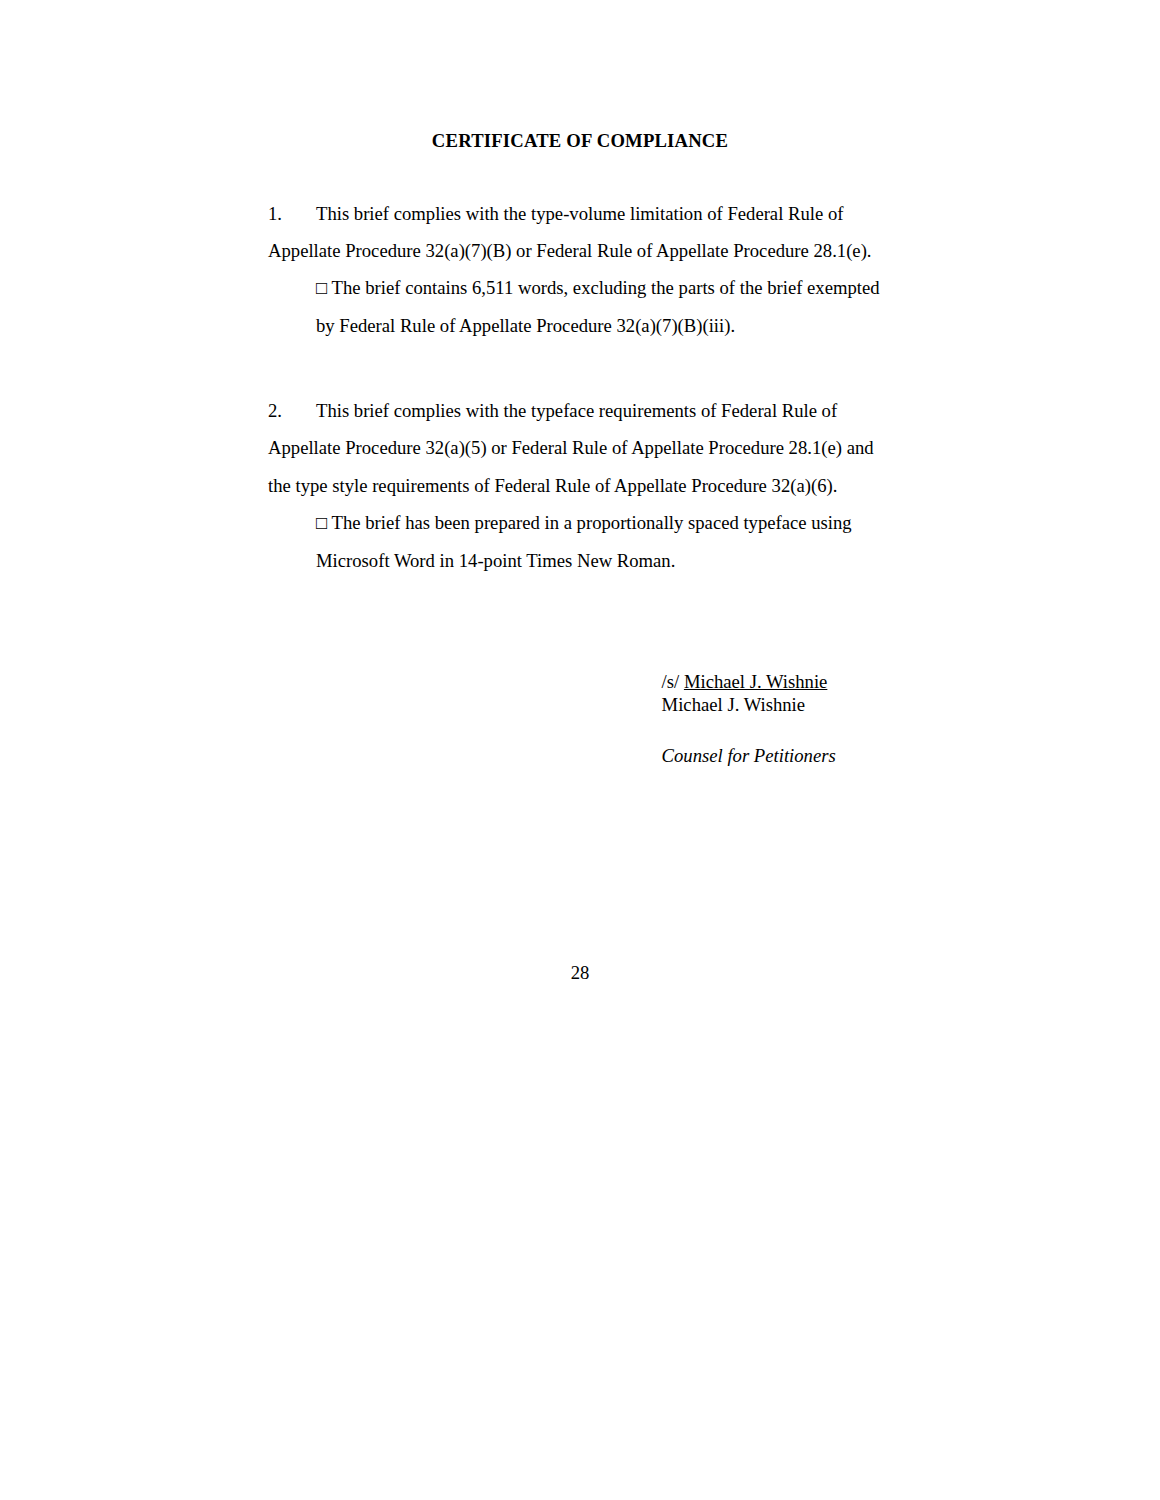CERTIFICATE OF COMPLIANCE
1. This brief complies with the type-volume limitation of Federal Rule of Appellate Procedure 32(a)(7)(B) or Federal Rule of Appellate Procedure 28.1(e).
□ The brief contains 6,511 words, excluding the parts of the brief exempted by Federal Rule of Appellate Procedure 32(a)(7)(B)(iii).
2. This brief complies with the typeface requirements of Federal Rule of Appellate Procedure 32(a)(5) or Federal Rule of Appellate Procedure 28.1(e) and the type style requirements of Federal Rule of Appellate Procedure 32(a)(6).
□ The brief has been prepared in a proportionally spaced typeface using Microsoft Word in 14-point Times New Roman.
/s/ Michael J. Wishnie
Michael J. Wishnie
Counsel for Petitioners
28